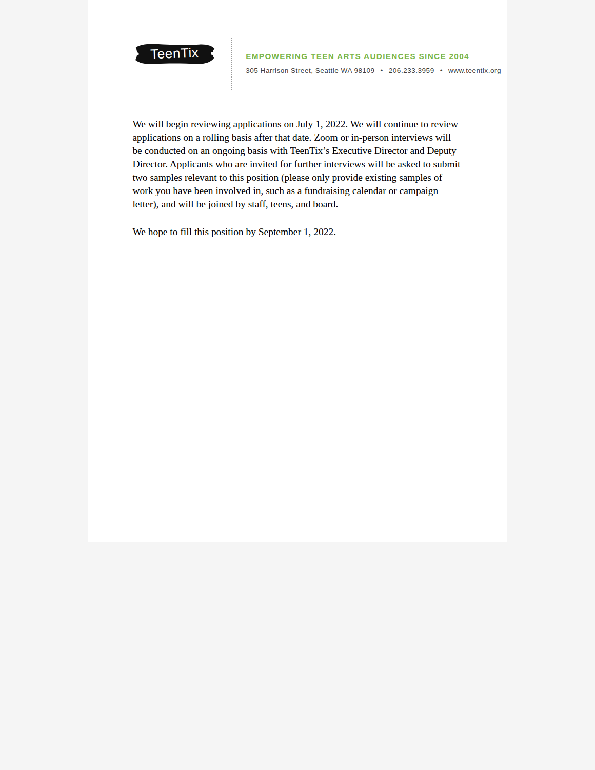TeenTix TeenTix
Empowering Teen Arts Audiences Since 2004
305 Harrison Street, Seattle WA 98109 • 206.233.3959 • www.teentix.org
We will begin reviewing applications on July 1, 2022. We will continue to review applications on a rolling basis after that date. Zoom or in-person interviews will be conducted on an ongoing basis with TeenTix’s Executive Director and Deputy Director. Applicants who are invited for further interviews will be asked to submit two samples relevant to this position (please only provide existing samples of work you have been involved in, such as a fundraising calendar or campaign letter), and will be joined by staff, teens, and board.
We hope to fill this position by September 1, 2022.